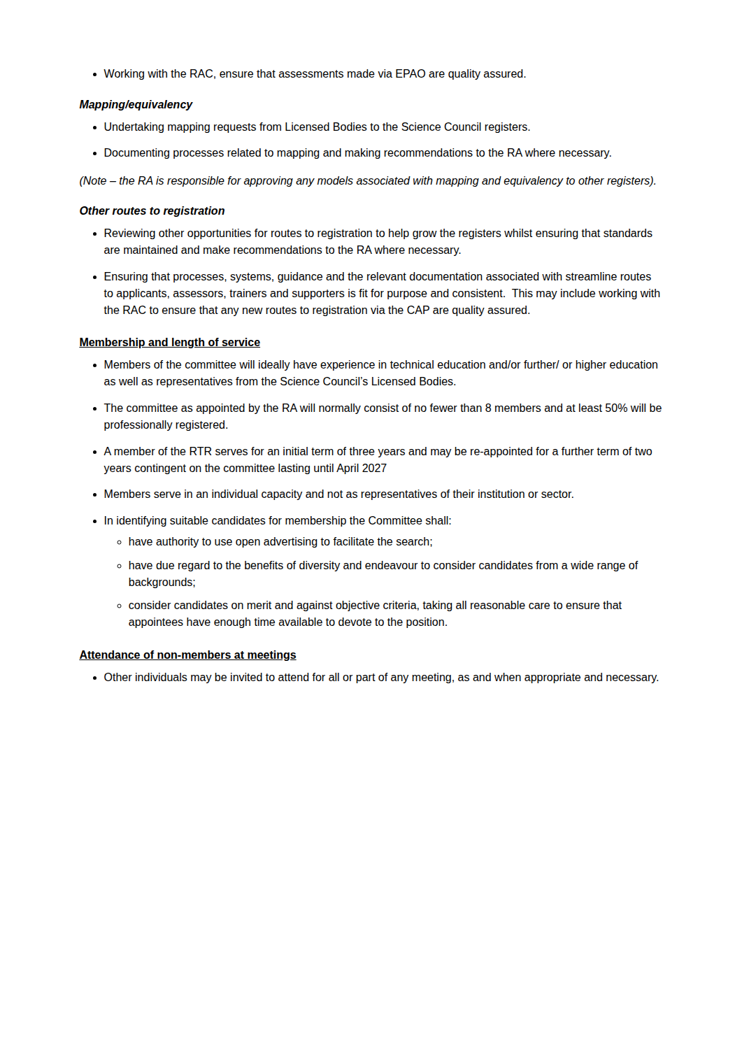Working with the RAC, ensure that assessments made via EPAO are quality assured.
Mapping/equivalency
Undertaking mapping requests from Licensed Bodies to the Science Council registers.
Documenting processes related to mapping and making recommendations to the RA where necessary.
(Note – the RA is responsible for approving any models associated with mapping and equivalency to other registers).
Other routes to registration
Reviewing other opportunities for routes to registration to help grow the registers whilst ensuring that standards are maintained and make recommendations to the RA where necessary.
Ensuring that processes, systems, guidance and the relevant documentation associated with streamline routes to applicants, assessors, trainers and supporters is fit for purpose and consistent. This may include working with the RAC to ensure that any new routes to registration via the CAP are quality assured.
Membership and length of service
Members of the committee will ideally have experience in technical education and/or further/ or higher education as well as representatives from the Science Council’s Licensed Bodies.
The committee as appointed by the RA will normally consist of no fewer than 8 members and at least 50% will be professionally registered.
A member of the RTR serves for an initial term of three years and may be re-appointed for a further term of two years contingent on the committee lasting until April 2027
Members serve in an individual capacity and not as representatives of their institution or sector.
In identifying suitable candidates for membership the Committee shall:
have authority to use open advertising to facilitate the search;
have due regard to the benefits of diversity and endeavour to consider candidates from a wide range of backgrounds;
consider candidates on merit and against objective criteria, taking all reasonable care to ensure that appointees have enough time available to devote to the position.
Attendance of non-members at meetings
Other individuals may be invited to attend for all or part of any meeting, as and when appropriate and necessary.